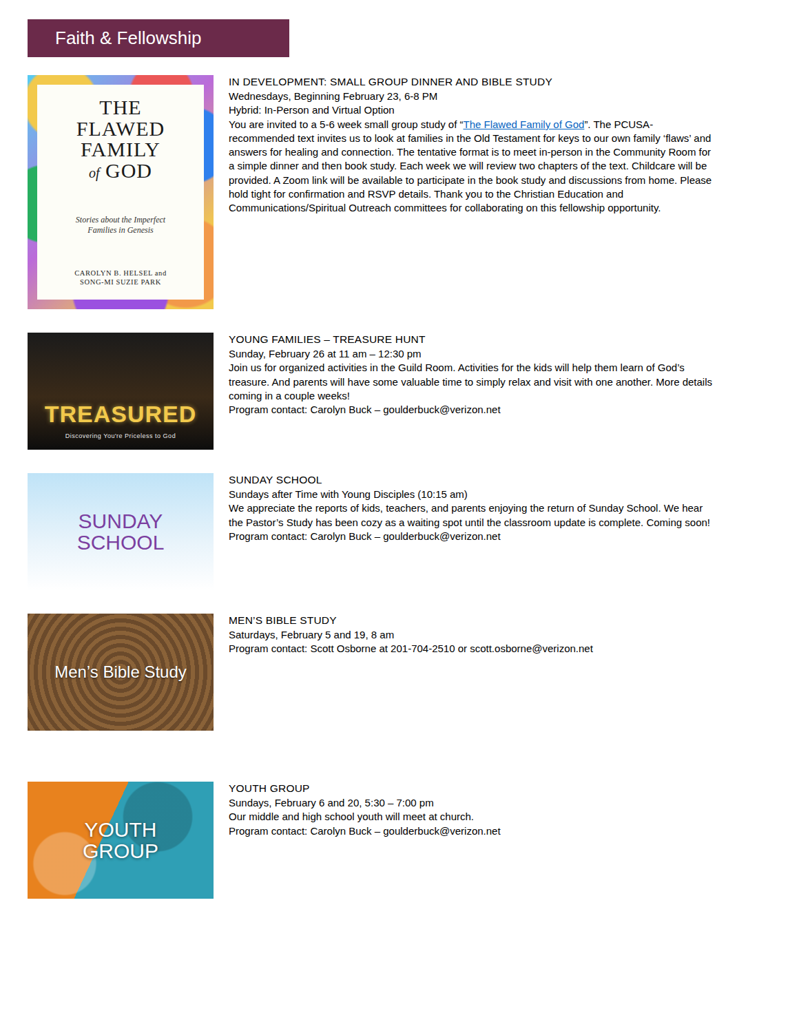Faith & Fellowship
THE
FLAWED
FAMILY
of GOD
Stories about the Imperfect
Families in Genesis
CAROLYN B. HELSEL and
SONG-MI SUZIE PARK
IN DEVELOPMENT: SMALL GROUP DINNER AND BIBLE STUDY
Wednesdays, Beginning February 23, 6-8 PM
Hybrid: In-Person and Virtual Option
You are invited to a 5-6 week small group study of “The Flawed Family of God”. The PCUSA-recommended text invites us to look at families in the Old Testament for keys to our own family ‘flaws’ and answers for healing and connection. The tentative format is to meet in-person in the Community Room for a simple dinner and then book study. Each week we will review two chapters of the text. Childcare will be provided. A Zoom link will be available to participate in the book study and discussions from home. Please hold tight for confirmation and RSVP details. Thank you to the Christian Education and Communications/Spiritual Outreach committees for collaborating on this fellowship opportunity.
TREASURED
Discovering You're Priceless to God
YOUNG FAMILIES – TREASURE HUNT
Sunday, February 26 at 11 am – 12:30 pm
Join us for organized activities in the Guild Room. Activities for the kids will help them learn of God’s treasure. And parents will have some valuable time to simply relax and visit with one another. More details coming in a couple weeks!
Program contact: Carolyn Buck – goulderbuck@verizon.net
SUNDAY
SCHOOL
SUNDAY SCHOOL
Sundays after Time with Young Disciples (10:15 am)
We appreciate the reports of kids, teachers, and parents enjoying the return of Sunday School. We hear the Pastor’s Study has been cozy as a waiting spot until the classroom update is complete. Coming soon!
Program contact: Carolyn Buck – goulderbuck@verizon.net
Men’s Bible Study
MEN’S BIBLE STUDY
Saturdays, February 5 and 19, 8 am
Program contact: Scott Osborne at 201-704-2510 or scott.osborne@verizon.net
YOUTH
GROUP
YOUTH GROUP
Sundays, February 6 and 20, 5:30 – 7:00 pm
Our middle and high school youth will meet at church.
Program contact: Carolyn Buck – goulderbuck@verizon.net